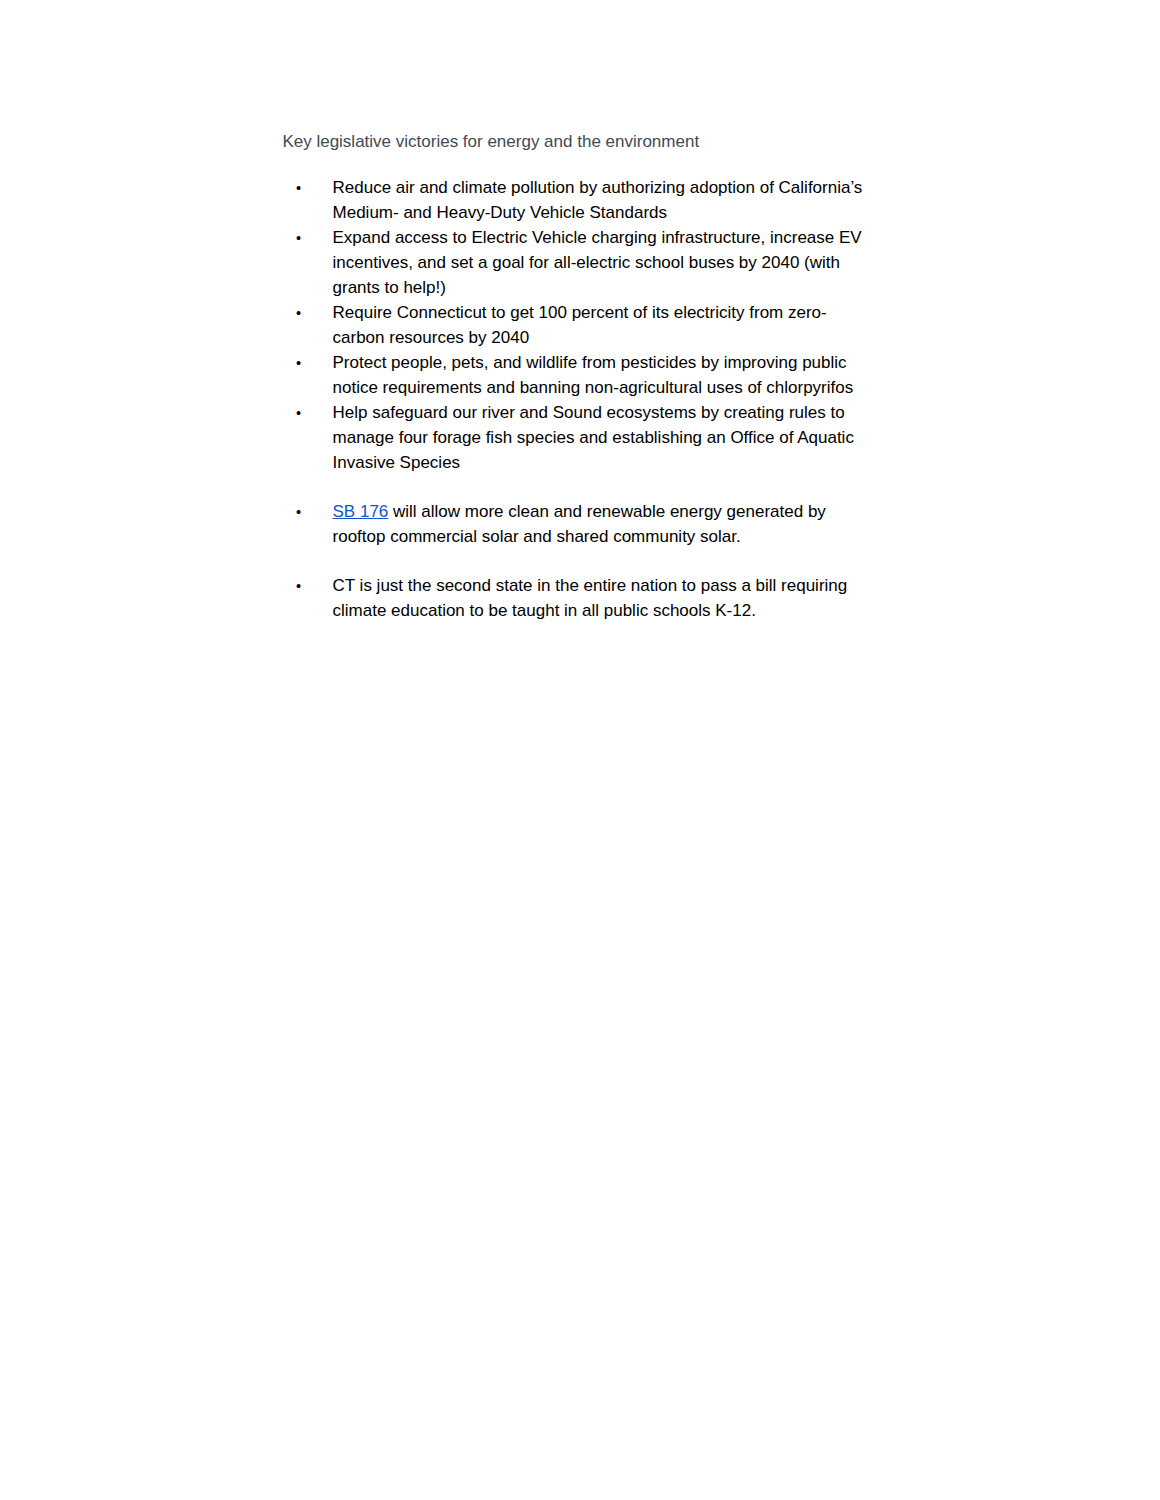Key legislative victories for energy and the environment
Reduce air and climate pollution by authorizing adoption of California’s Medium- and Heavy-Duty Vehicle Standards
Expand access to Electric Vehicle charging infrastructure, increase EV incentives, and set a goal for all-electric school buses by 2040 (with grants to help!)
Require Connecticut to get 100 percent of its electricity from zero-carbon resources by 2040
Protect people, pets, and wildlife from pesticides by improving public notice requirements and banning non-agricultural uses of chlorpyrifos
Help safeguard our river and Sound ecosystems by creating rules to manage four forage fish species and establishing an Office of Aquatic Invasive Species
SB 176 will allow more clean and renewable energy generated by rooftop commercial solar and shared community solar.
CT is just the second state in the entire nation to pass a bill requiring climate education to be taught in all public schools K-12.